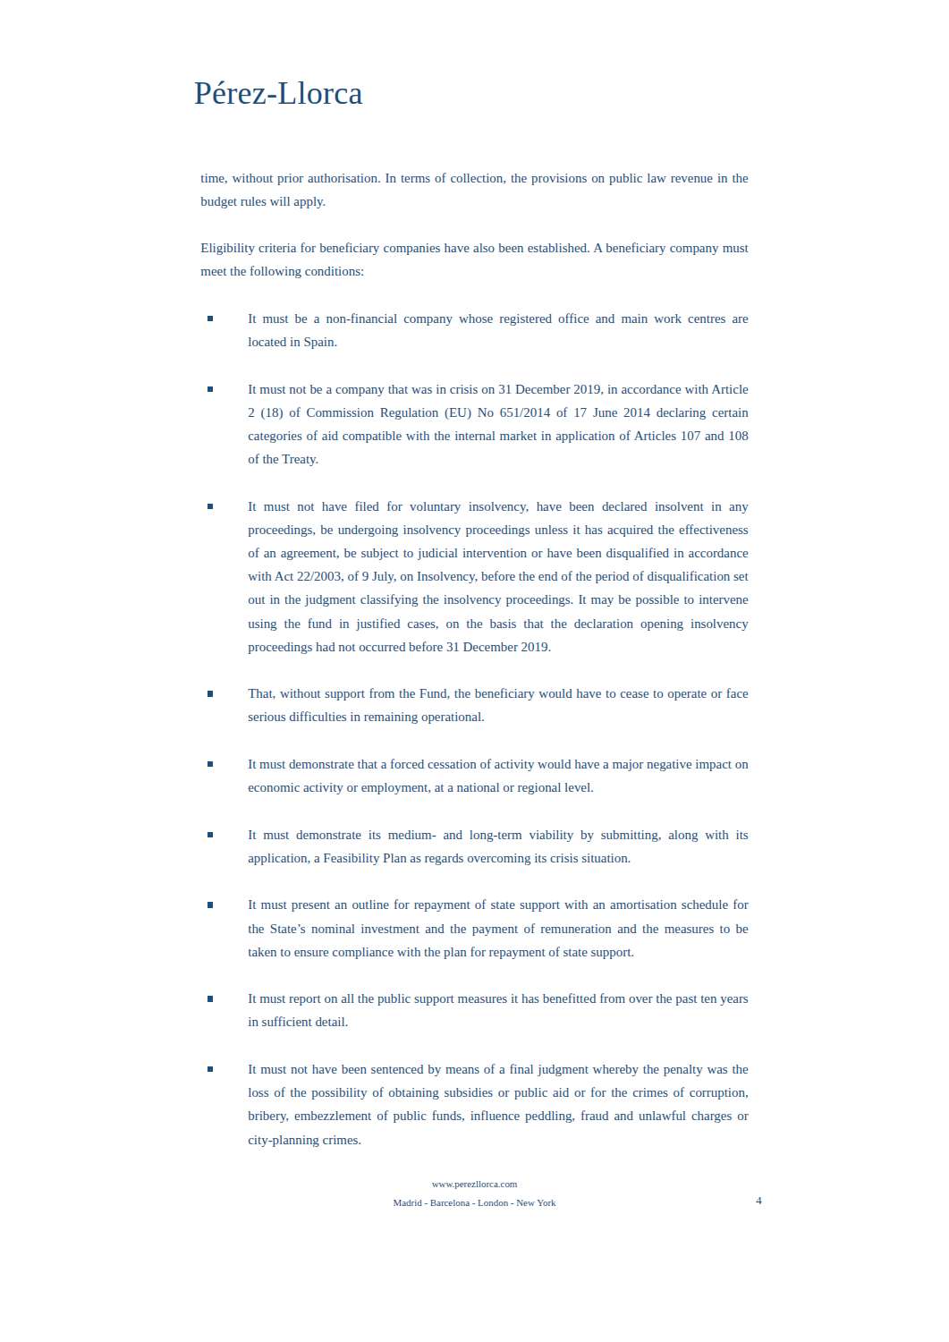Pérez-Llorca
time, without prior authorisation. In terms of collection, the provisions on public law revenue in the budget rules will apply.
Eligibility criteria for beneficiary companies have also been established. A beneficiary company must meet the following conditions:
It must be a non-financial company whose registered office and main work centres are located in Spain.
It must not be a company that was in crisis on 31 December 2019, in accordance with Article 2 (18) of Commission Regulation (EU) No 651/2014 of 17 June 2014 declaring certain categories of aid compatible with the internal market in application of Articles 107 and 108 of the Treaty.
It must not have filed for voluntary insolvency, have been declared insolvent in any proceedings, be undergoing insolvency proceedings unless it has acquired the effectiveness of an agreement, be subject to judicial intervention or have been disqualified in accordance with Act 22/2003, of 9 July, on Insolvency, before the end of the period of disqualification set out in the judgment classifying the insolvency proceedings. It may be possible to intervene using the fund in justified cases, on the basis that the declaration opening insolvency proceedings had not occurred before 31 December 2019.
That, without support from the Fund, the beneficiary would have to cease to operate or face serious difficulties in remaining operational.
It must demonstrate that a forced cessation of activity would have a major negative impact on economic activity or employment, at a national or regional level.
It must demonstrate its medium- and long-term viability by submitting, along with its application, a Feasibility Plan as regards overcoming its crisis situation.
It must present an outline for repayment of state support with an amortisation schedule for the State’s nominal investment and the payment of remuneration and the measures to be taken to ensure compliance with the plan for repayment of state support.
It must report on all the public support measures it has benefitted from over the past ten years in sufficient detail.
It must not have been sentenced by means of a final judgment whereby the penalty was the loss of the possibility of obtaining subsidies or public aid or for the crimes of corruption, bribery, embezzlement of public funds, influence peddling, fraud and unlawful charges or city-planning crimes.
www.perezllorca.com Madrid - Barcelona - London - New York 4